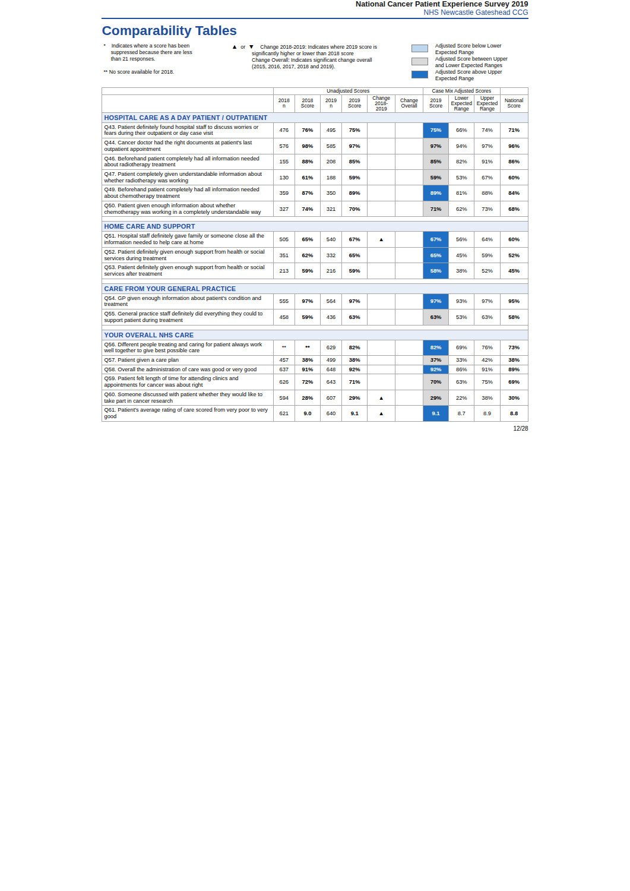National Cancer Patient Experience Survey 2019
NHS Newcastle Gateshead CCG
Comparability Tables
| * Indicates where a score has been suppressed because there are less than 21 responses. ** No score available for 2018. | ▲ or ▼ Change 2018-2019: Indicates where 2019 score is significantly higher or lower than 2018 score Change Overall: Indicates significant change overall (2015, 2016, 2017, 2018 and 2019). | / / Adjusted Score below Lower Expected Range / / / Adjusted Score between Upper and Lower Expected Ranges / / / Adjusted Score above Upper Expected Range / |
| | Unadjusted Scores | Case Mix Adjusted Scores | |
| --- | --- | --- | --- |
| | 2018 n | 2018 Score | 2019 n | 2019 Score | Change 2018- 2019 | Change Overall | 2019 Score | Lower Expected Range | Upper Expected Range | National Score |
| HOSPITAL CARE AS A DAY PATIENT / OUTPATIENT |
| Q43. Patient definitely found hospital staff to discuss worries or fears during their outpatient or day case visit | 476 | 76% | 495 | 75% | | | 75% | 66% | 74% | 71% |
| Q44. Cancer doctor had the right documents at patient's last outpatient appointment | 576 | 98% | 585 | 97% | | | 97% | 94% | 97% | 96% |
| Q46. Beforehand patient completely had all information needed about radiotherapy treatment | 155 | 88% | 208 | 85% | | | 85% | 82% | 91% | 86% |
| Q47. Patient completely given understandable information about whether radiotherapy was working | 130 | 61% | 188 | 59% | | | 59% | 53% | 67% | 60% |
| Q49. Beforehand patient completely had all information needed about chemotherapy treatment | 359 | 87% | 350 | 89% | | | 89% | 81% | 88% | 84% |
| Q50. Patient given enough information about whether chemotherapy was working in a completely understandable way | 327 | 74% | 321 | 70% | | | 71% | 62% | 73% | 68% |
| HOME CARE AND SUPPORT |
| Q51. Hospital staff definitely gave family or someone close all the information needed to help care at home | 505 | 65% | 540 | 67% | ▲ | | 67% | 56% | 64% | 60% |
| Q52. Patient definitely given enough support from health or social services during treatment | 351 | 62% | 332 | 65% | | | 65% | 45% | 59% | 52% |
| Q53. Patient definitely given enough support from health or social services after treatment | 213 | 59% | 216 | 59% | | | 58% | 38% | 52% | 45% |
| CARE FROM YOUR GENERAL PRACTICE |
| Q54. GP given enough information about patient's condition and treatment | 555 | 97% | 564 | 97% | | | 97% | 93% | 97% | 95% |
| Q55. General practice staff definitely did everything they could to support patient during treatment | 458 | 59% | 436 | 63% | | | 63% | 53% | 63% | 58% |
| YOUR OVERALL NHS CARE |
| Q56. Different people treating and caring for patient always work well together to give best possible care | ** | ** | 629 | 82% | | | 82% | 69% | 76% | 73% |
| Q57. Patient given a care plan | 457 | 38% | 499 | 38% | | | 37% | 33% | 42% | 38% |
| Q58. Overall the administration of care was good or very good | 637 | 91% | 648 | 92% | | | 92% | 86% | 91% | 89% |
| Q59. Patient felt length of time for attending clinics and appointments for cancer was about right | 626 | 72% | 643 | 71% | | | 70% | 63% | 75% | 69% |
| Q60. Someone discussed with patient whether they would like to take part in cancer research | 594 | 28% | 607 | 29% | ▲ | | 29% | 22% | 38% | 30% |
| Q61. Patient's average rating of care scored from very poor to very good | 621 | 9.0 | 640 | 9.1 | ▲ | | 9.1 | 8.7 | 8.9 | 8.8 |
12/28